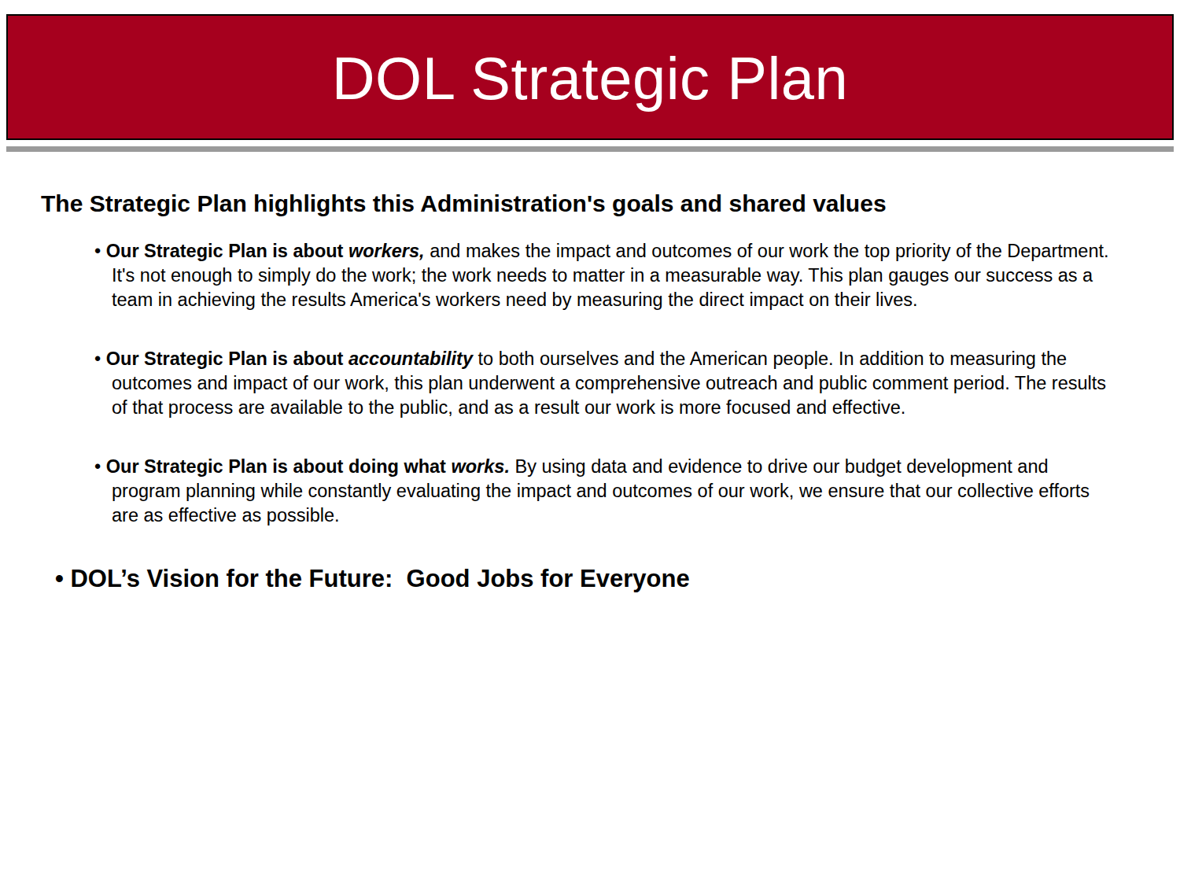DOL Strategic Plan
The Strategic Plan highlights this Administration's goals and shared values
• Our Strategic Plan is about workers, and makes the impact and outcomes of our work the top priority of the Department. It's not enough to simply do the work; the work needs to matter in a measurable way. This plan gauges our success as a team in achieving the results America's workers need by measuring the direct impact on their lives.
• Our Strategic Plan is about accountability to both ourselves and the American people. In addition to measuring the outcomes and impact of our work, this plan underwent a comprehensive outreach and public comment period. The results of that process are available to the public, and as a result our work is more focused and effective.
• Our Strategic Plan is about doing what works. By using data and evidence to drive our budget development and program planning while constantly evaluating the impact and outcomes of our work, we ensure that our collective efforts are as effective as possible.
• DOL’s Vision for the Future: Good Jobs for Everyone